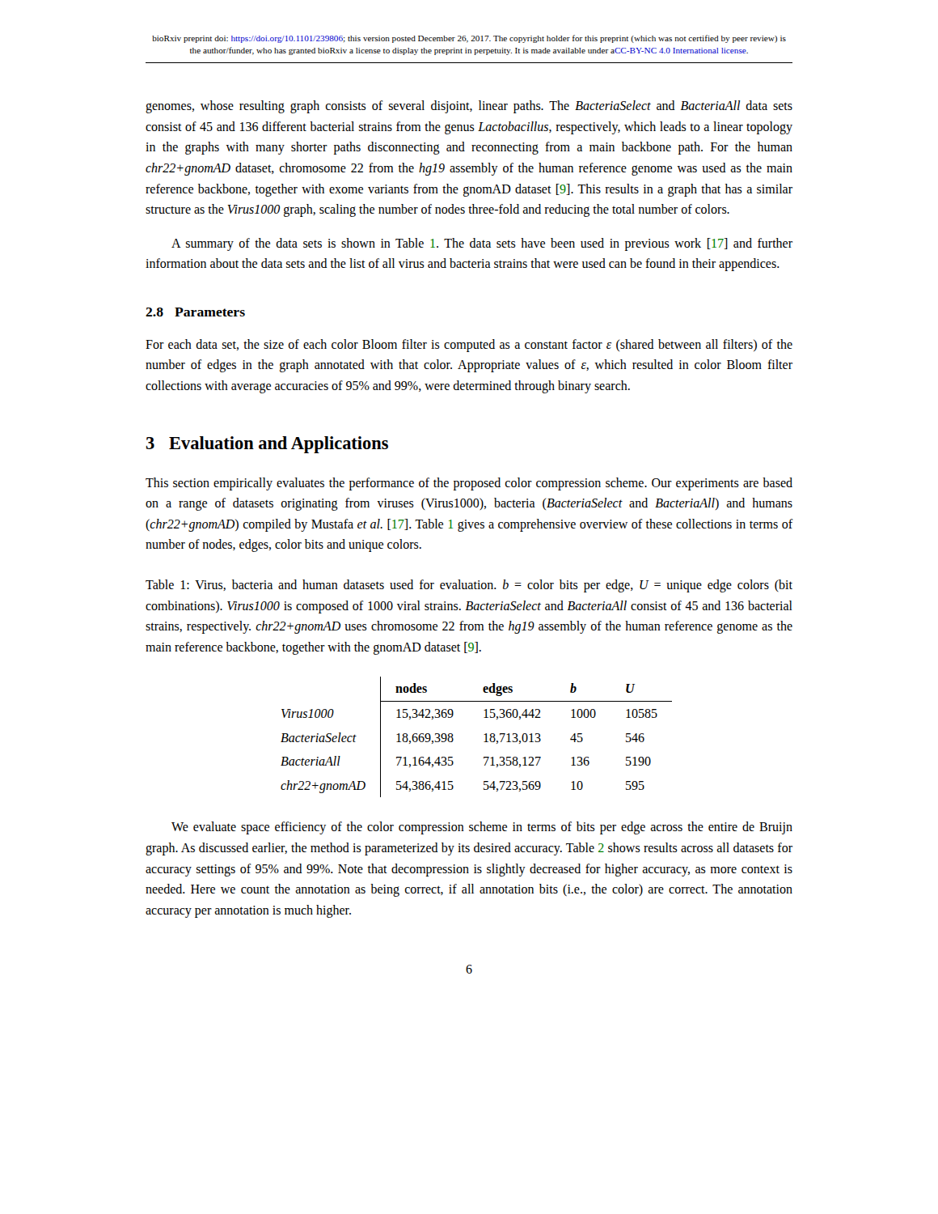bioRxiv preprint doi: https://doi.org/10.1101/239806; this version posted December 26, 2017. The copyright holder for this preprint (which was not certified by peer review) is the author/funder, who has granted bioRxiv a license to display the preprint in perpetuity. It is made available under aCC-BY-NC 4.0 International license.
genomes, whose resulting graph consists of several disjoint, linear paths. The BacteriaSelect and BacteriaAll data sets consist of 45 and 136 different bacterial strains from the genus Lactobacillus, respectively, which leads to a linear topology in the graphs with many shorter paths disconnecting and reconnecting from a main backbone path. For the human chr22+gnomAD dataset, chromosome 22 from the hg19 assembly of the human reference genome was used as the main reference backbone, together with exome variants from the gnomAD dataset [9]. This results in a graph that has a similar structure as the Virus1000 graph, scaling the number of nodes three-fold and reducing the total number of colors.
A summary of the data sets is shown in Table 1. The data sets have been used in previous work [17] and further information about the data sets and the list of all virus and bacteria strains that were used can be found in their appendices.
2.8 Parameters
For each data set, the size of each color Bloom filter is computed as a constant factor ε (shared between all filters) of the number of edges in the graph annotated with that color. Appropriate values of ε, which resulted in color Bloom filter collections with average accuracies of 95% and 99%, were determined through binary search.
3 Evaluation and Applications
This section empirically evaluates the performance of the proposed color compression scheme. Our experiments are based on a range of datasets originating from viruses (Virus1000), bacteria (BacteriaSelect and BacteriaAll) and humans (chr22+gnomAD) compiled by Mustafa et al. [17]. Table 1 gives a comprehensive overview of these collections in terms of number of nodes, edges, color bits and unique colors.
Table 1: Virus, bacteria and human datasets used for evaluation. b = color bits per edge, U = unique edge colors (bit combinations). Virus1000 is composed of 1000 viral strains. BacteriaSelect and BacteriaAll consist of 45 and 136 bacterial strains, respectively. chr22+gnomAD uses chromosome 22 from the hg19 assembly of the human reference genome as the main reference backbone, together with the gnomAD dataset [9].
| | nodes | edges | b | U |
| --- | --- | --- | --- | --- |
| Virus1000 | 15,342,369 | 15,360,442 | 1000 | 10585 |
| BacteriaSelect | 18,669,398 | 18,713,013 | 45 | 546 |
| BacteriaAll | 71,164,435 | 71,358,127 | 136 | 5190 |
| chr22+gnomAD | 54,386,415 | 54,723,569 | 10 | 595 |
We evaluate space efficiency of the color compression scheme in terms of bits per edge across the entire de Bruijn graph. As discussed earlier, the method is parameterized by its desired accuracy. Table 2 shows results across all datasets for accuracy settings of 95% and 99%. Note that decompression is slightly decreased for higher accuracy, as more context is needed. Here we count the annotation as being correct, if all annotation bits (i.e., the color) are correct. The annotation accuracy per annotation is much higher.
6